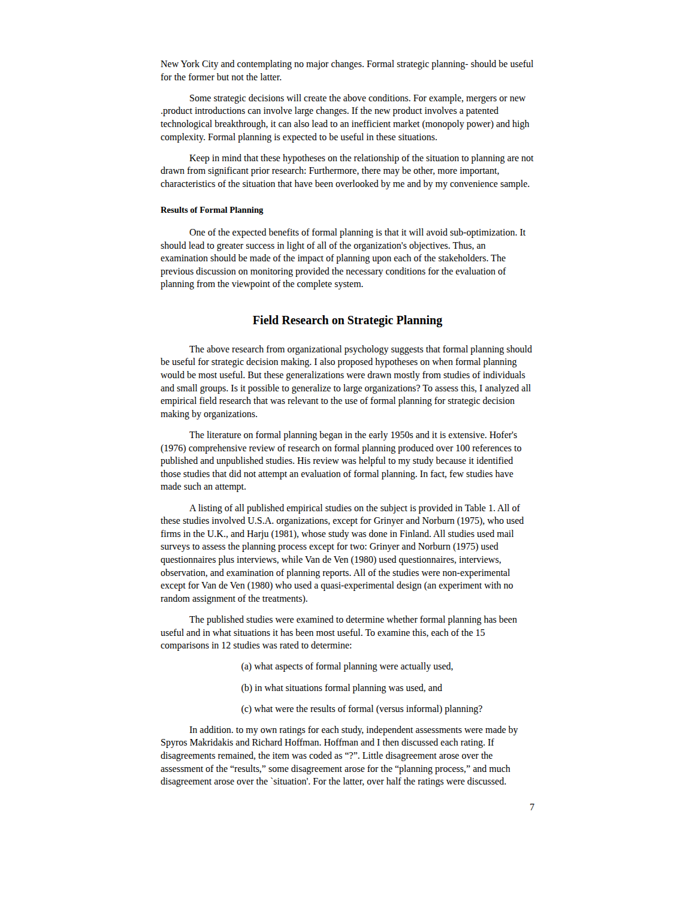New York City and contemplating no major changes. Formal strategic planning- should be useful for the former but not the latter.
Some strategic decisions will create the above conditions. For example, mergers or new .product introductions can involve large changes. If the new product involves a patented technological breakthrough, it can also lead to an inefficient market (monopoly power) and high complexity. Formal planning is expected to be useful in these situations.
Keep in mind that these hypotheses on the relationship of the situation to planning are not drawn from significant prior research: Furthermore, there may be other, more important, characteristics of the situation that have been overlooked by me and by my convenience sample.
Results of Formal Planning
One of the expected benefits of formal planning is that it will avoid sub-optimization. It should lead to greater success in light of all of the organization's objectives. Thus, an examination should be made of the impact of planning upon each of the stakeholders. The previous discussion on monitoring provided the necessary conditions for the evaluation of planning from the viewpoint of the complete system.
Field Research on Strategic Planning
The above research from organizational psychology suggests that formal planning should be useful for strategic decision making. I also proposed hypotheses on when formal planning would be most useful. But these generalizations were drawn mostly from studies of individuals and small groups. Is it possible to generalize to large organizations? To assess this, I analyzed all empirical field research that was relevant to the use of formal planning for strategic decision making by organizations.
The literature on formal planning began in the early 1950s and it is extensive. Hofer's (1976) comprehensive review of research on formal planning produced over 100 references to published and unpublished studies. His review was helpful to my study because it identified those studies that did not attempt an evaluation of formal planning. In fact, few studies have made such an attempt.
A listing of all published empirical studies on the subject is provided in Table 1. All of these studies involved U.S.A. organizations, except for Grinyer and Norburn (1975), who used firms in the U.K., and Harju (1981), whose study was done in Finland. All studies used mail surveys to assess the planning process except for two: Grinyer and Norburn (1975) used questionnaires plus interviews, while Van de Ven (1980) used questionnaires, interviews, observation, and examination of planning reports. All of the studies were non-experimental except for Van de Ven (1980) who used a quasi-experimental design (an experiment with no random assignment of the treatments).
The published studies were examined to determine whether formal planning has been useful and in what situations it has been most useful. To examine this, each of the 15 comparisons in 12 studies was rated to determine:
(a) what aspects of formal planning were actually used,
(b) in what situations formal planning was used, and
(c) what were the results of formal (versus informal) planning?
In addition. to my own ratings for each study, independent assessments were made by Spyros Makridakis and Richard Hoffman. Hoffman and I then discussed each rating. If disagreements remained, the item was coded as “?”. Little disagreement arose over the assessment of the “results,” some disagreement arose for the “planning process,” and much disagreement arose over the `situation'. For the latter, over half the ratings were discussed.
7